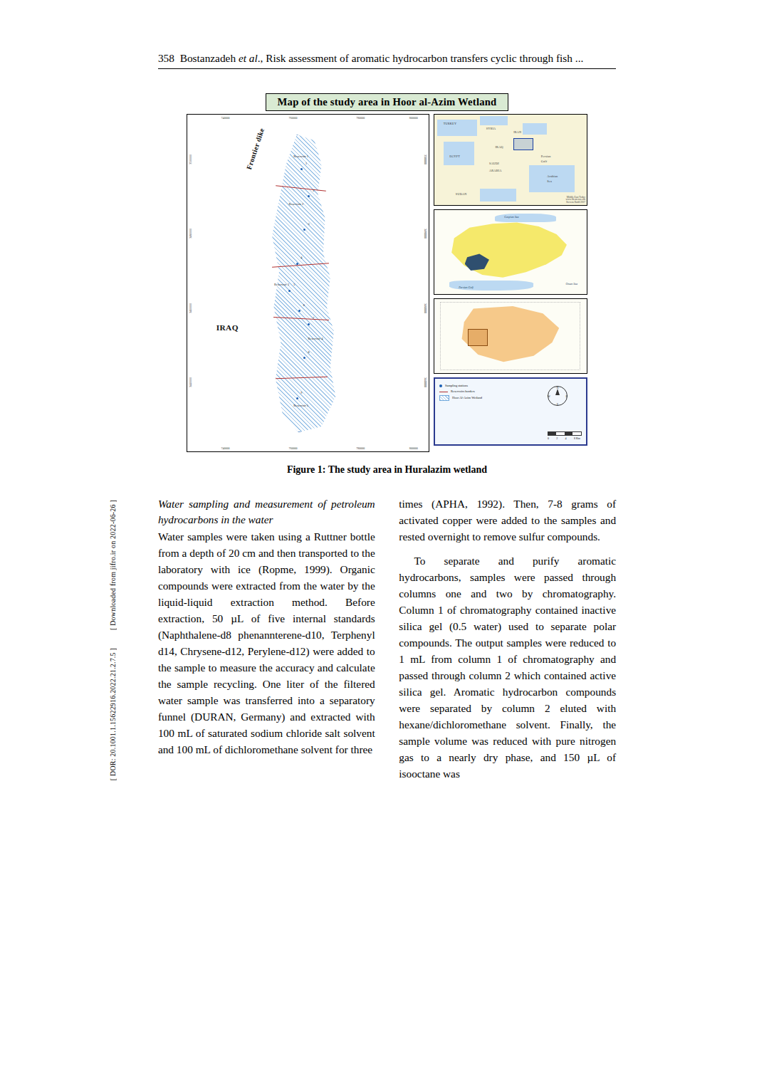358 Bostanzadeh et al., Risk assessment of aromatic hydrocarbon transfers cyclic through fish ...
Map of the study area in Hoor al-Azim Wetland
740000 760000 780000 800000 740000 760000 780000 800000 3500000 3480000 3460000 3440000 3500000 3480000 3460000 3440000
Frontier dike
IRAQ
Reservoir 1 Reservoir 2 Reservoir 3 Reservoir 4 Reservoir 5 1 2 3 4 5 6 7 8 9
TURKEY SYRIA IRAN IRAQ EGYPT SAUDI ARABIA Persian Gulf Arabian Sea SUDAN
Middle East Today
www.lib.utexas.edu
Stevens Rudd 2007
Caspian Sea Persian Gulf Oman Sea
Sampling stations
Reservoirs borders
Hoor Al-Azim Wetland
N S E W
0248 Km
Figure 1: The study area in Huralazim wetland
Water sampling and measurement of petroleum hydrocarbons in the water
Water samples were taken using a Ruttner bottle from a depth of 20 cm and then transported to the laboratory with ice (Ropme, 1999). Organic compounds were extracted from the water by the liquid-liquid extraction method. Before extraction, 50 µL of five internal standards (Naphthalene-d8 phenannterene-d10, Terphenyl d14, Chrysene-d12, Perylene-d12) were added to the sample to measure the accuracy and calculate the sample recycling. One liter of the filtered water sample was transferred into a separatory funnel (DURAN, Germany) and extracted with 100 mL of saturated sodium chloride salt solvent and 100 mL of dichloromethane solvent for three
times (APHA, 1992). Then, 7-8 grams of activated copper were added to the samples and rested overnight to remove sulfur compounds.
To separate and purify aromatic hydrocarbons, samples were passed through columns one and two by chromatography. Column 1 of chromatography contained inactive silica gel (0.5 water) used to separate polar compounds. The output samples were reduced to 1 mL from column 1 of chromatography and passed through column 2 which contained active silica gel. Aromatic hydrocarbon compounds were separated by column 2 eluted with hexane/dichloromethane solvent. Finally, the sample volume was reduced with pure nitrogen gas to a nearly dry phase, and 150 µL of isooctane was
[ DOR: 20.1001.1.15622916.2022.21.2.7.5 ]
[ Downloaded from jifro.ir on 2022-06-26 ]